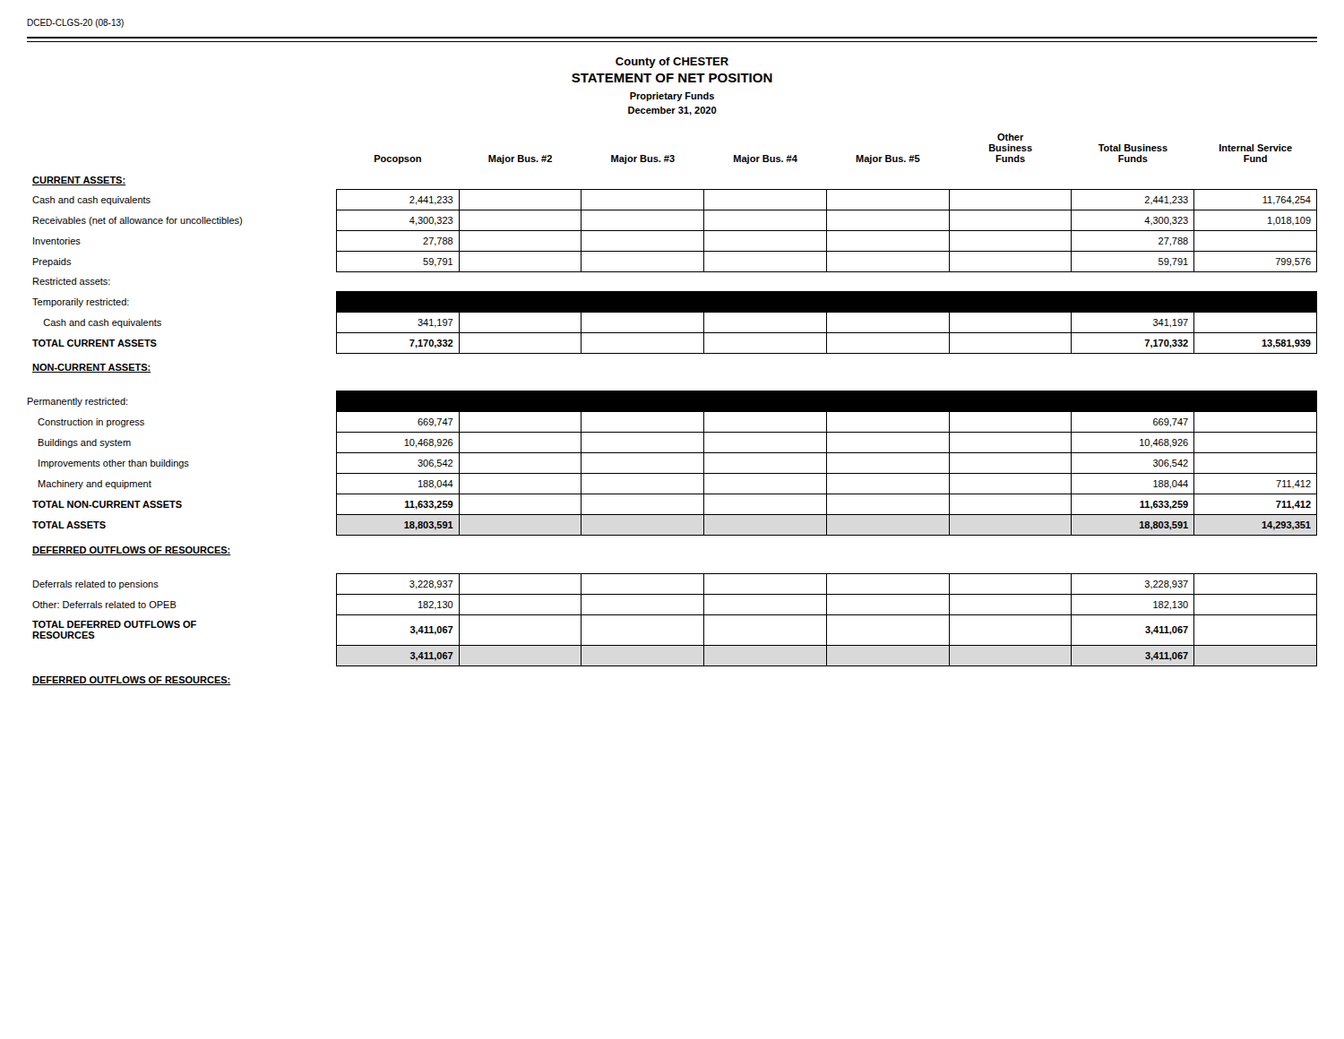DCED-CLGS-20 (08-13)
County of CHESTER
STATEMENT OF NET POSITION
Proprietary Funds
December 31, 2020
| | Pocopson | Major Bus. #2 | Major Bus. #3 | Major Bus. #4 | Major Bus. #5 | Other Business Funds | Total Business Funds | Internal Service Fund |
| --- | --- | --- | --- | --- | --- | --- | --- | --- |
| CURRENT ASSETS: | |
| Cash and cash equivalents | 2,441,233 | | | | | | 2,441,233 | 11,764,254 |
| Receivables (net of allowance for uncollectibles) | 4,300,323 | | | | | | 4,300,323 | 1,018,109 |
| Inventories | 27,788 | | | | | | 27,788 | |
| Prepaids | 59,791 | | | | | | 59,791 | 799,576 |
| Restricted assets: | |
| Temporarily restricted: | | | | | | | | |
| Cash and cash equivalents | 341,197 | | | | | | 341,197 | |
| TOTAL CURRENT ASSETS | 7,170,332 | | | | | | 7,170,332 | 13,581,939 |
| NON-CURRENT ASSETS: | |
| Permanently restricted: | | | | | | | | |
| Construction in progress | 669,747 | | | | | | 669,747 | |
| Buildings and system | 10,468,926 | | | | | | 10,468,926 | |
| Improvements other than buildings | 306,542 | | | | | | 306,542 | |
| Machinery and equipment | 188,044 | | | | | | 188,044 | 711,412 |
| TOTAL NON-CURRENT ASSETS | 11,633,259 | | | | | | 11,633,259 | 711,412 |
| TOTAL ASSETS | 18,803,591 | | | | | | 18,803,591 | 14,293,351 |
| DEFERRED OUTFLOWS OF RESOURCES: | |
| Deferrals related to pensions | 3,228,937 | | | | | | 3,228,937 | |
| Other: Deferrals related to OPEB | 182,130 | | | | | | 182,130 | |
| TOTAL DEFERRED OUTFLOWS OF RESOURCES | 3,411,067 | | | | | | 3,411,067 | |
| | 3,411,067 | | | | | | 3,411,067 | |
| DEFERRED OUTFLOWS OF RESOURCES: | |